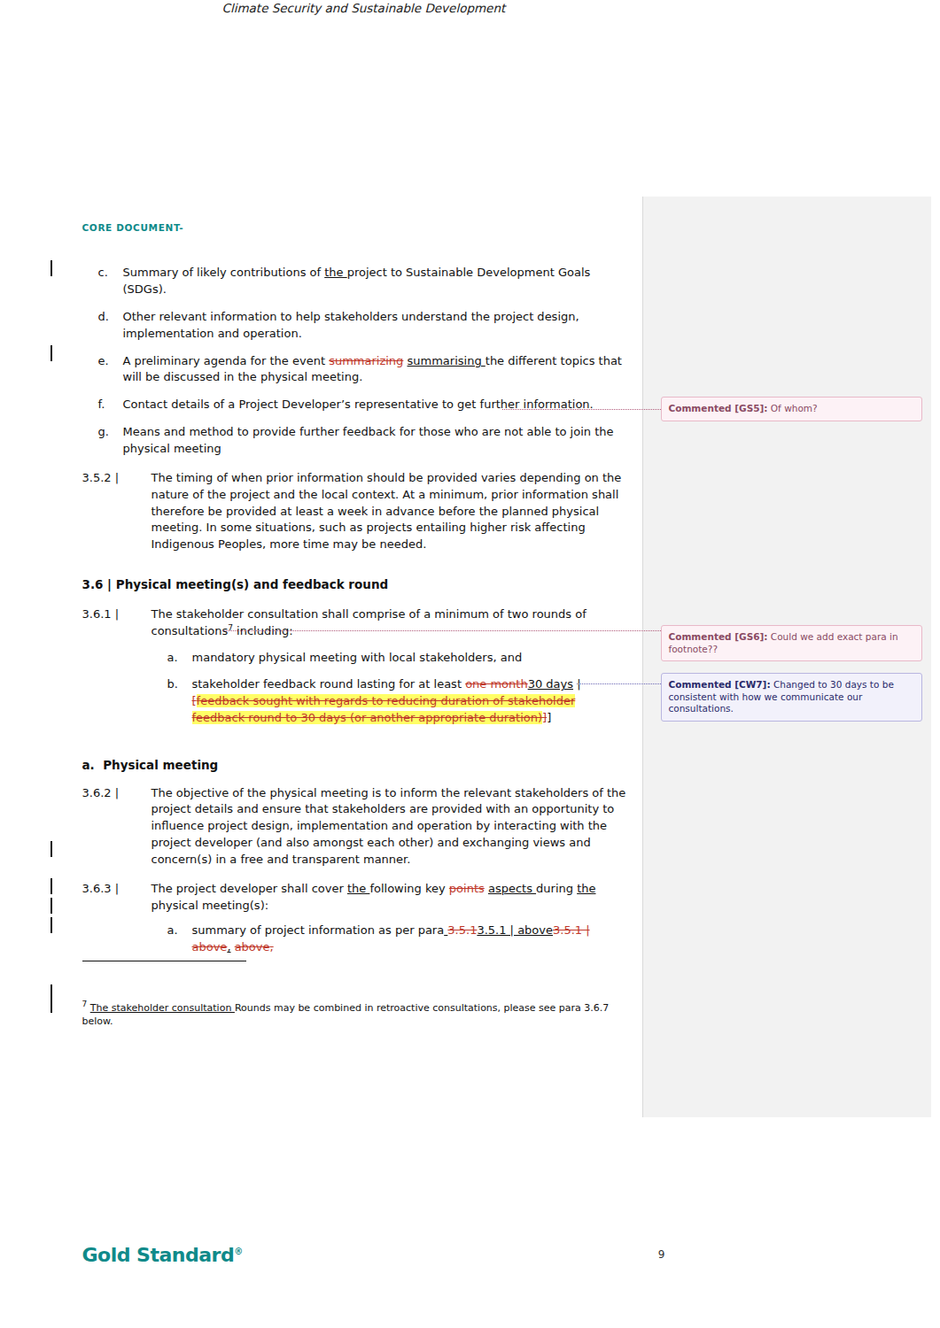Climate Security and Sustainable Development
CORE DOCUMENT-
c. Summary of likely contributions of the project to Sustainable Development Goals (SDGs).
d. Other relevant information to help stakeholders understand the project design, implementation and operation.
e. A preliminary agenda for the event summarizing summarising the different topics that will be discussed in the physical meeting.
f. Contact details of a Project Developer’s representative to get further information.
g. Means and method to provide further feedback for those who are not able to join the physical meeting
3.5.2 |
The timing of when prior information should be provided varies depending on the nature of the project and the local context. At a minimum, prior information shall therefore be provided at least a week in advance before the planned physical meeting. In some situations, such as projects entailing higher risk affecting Indigenous Peoples, more time may be needed.
3.6 | Physical meeting(s) and feedback round
3.6.1 |
The stakeholder consultation shall comprise of a minimum of two rounds of consultations7 including:
a. mandatory physical meeting with local stakeholders, and
b. stakeholder feedback round lasting for at least one month30 days |
[feedback sought with regards to reducing duration of stakeholder feedback round to 30 days (or another appropriate duration)]]
a. Physical meeting
3.6.2 |
The objective of the physical meeting is to inform the relevant stakeholders of the project details and ensure that stakeholders are provided with an opportunity to influence project design, implementation and operation by interacting with the project developer (and also amongst each other) and exchanging views and concern(s) in a free and transparent manner.
3.6.3 |
The project developer shall cover the following key points aspects during the physical meeting(s):
a. summary of project information as per para 3.5.13.5.1 | above3.5.1 | above, above,
Commented [GS5]: Of whom?
Commented [GS6]: Could we add exact para in footnote??
Commented [CW7]: Changed to 30 days to be consistent with how we communicate our consultations.
7 The stakeholder consultation Rounds may be combined in retroactive consultations, please see para 3.6.7 below.
Gold Standard®
9